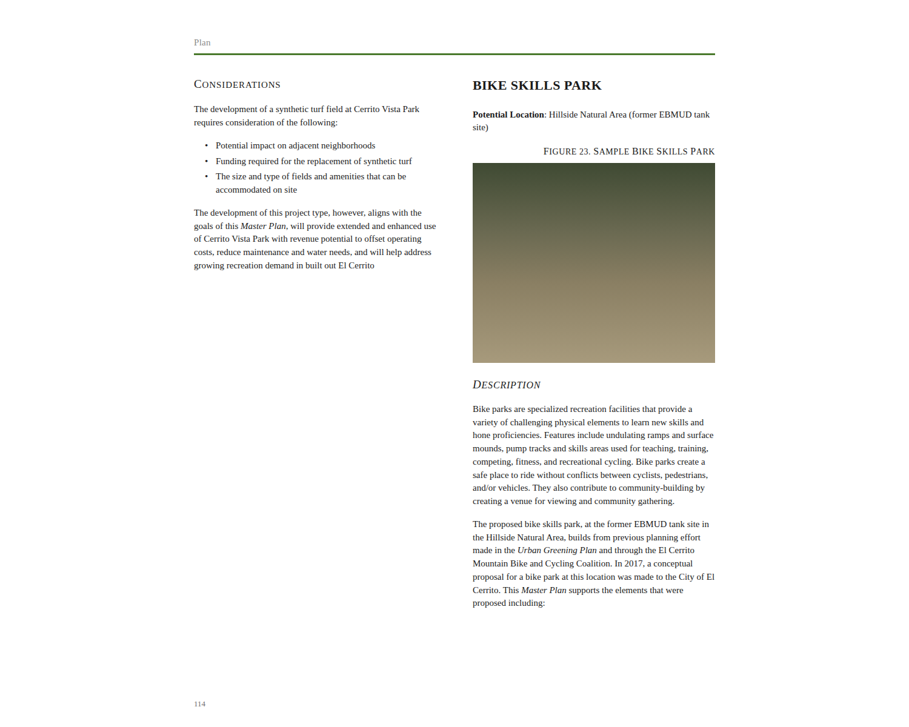Plan
Considerations
The development of a synthetic turf field at Cerrito Vista Park requires consideration of the following:
Potential impact on adjacent neighborhoods
Funding required for the replacement of synthetic turf
The size and type of fields and amenities that can be accommodated on site
The development of this project type, however, aligns with the goals of this Master Plan, will provide extended and enhanced use of Cerrito Vista Park with revenue potential to offset operating costs, reduce maintenance and water needs, and will help address growing recreation demand in built out El Cerrito
BIKE SKILLS PARK
Potential Location: Hillside Natural Area (former EBMUD tank site)
Figure 23. Sample Bike Skills Park
Description
Bike parks are specialized recreation facilities that provide a variety of challenging physical elements to learn new skills and hone proficiencies. Features include undulating ramps and surface mounds, pump tracks and skills areas used for teaching, training, competing, fitness, and recreational cycling. Bike parks create a safe place to ride without conflicts between cyclists, pedestrians, and/or vehicles. They also contribute to community-building by creating a venue for viewing and community gathering.
The proposed bike skills park, at the former EBMUD tank site in the Hillside Natural Area, builds from previous planning effort made in the Urban Greening Plan and through the El Cerrito Mountain Bike and Cycling Coalition. In 2017, a conceptual proposal for a bike park at this location was made to the City of El Cerrito. This Master Plan supports the elements that were proposed including:
114